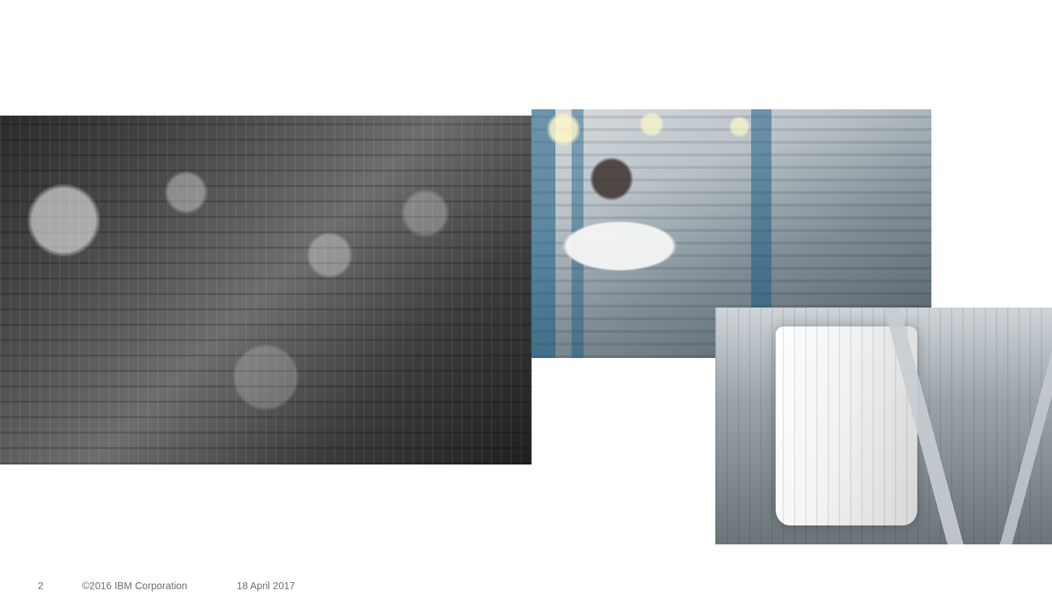2 ©2016 IBM Corporation 18 April 2017